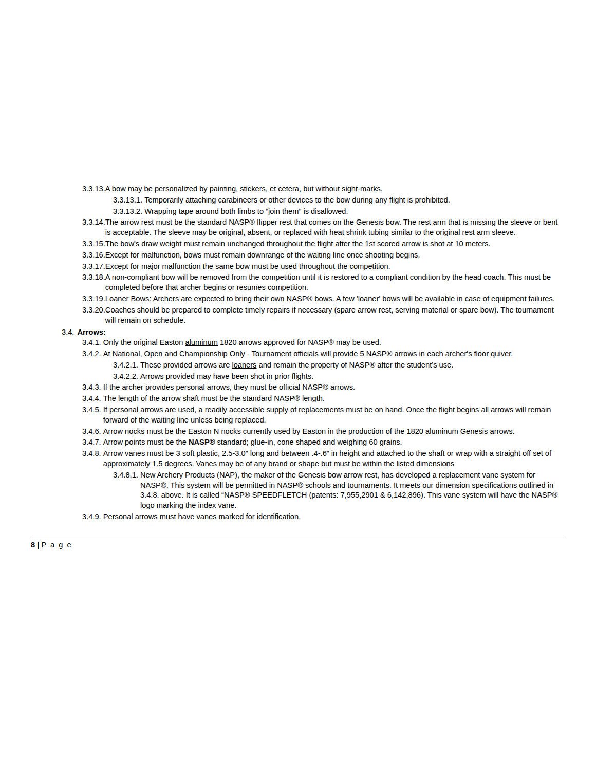3.3.13. A bow may be personalized by painting, stickers, et cetera, but without sight-marks.
3.3.13.1. Temporarily attaching carabineers or other devices to the bow during any flight is prohibited.
3.3.13.2. Wrapping tape around both limbs to “join them” is disallowed.
3.3.14. The arrow rest must be the standard NASP® flipper rest that comes on the Genesis bow. The rest arm that is missing the sleeve or bent is acceptable. The sleeve may be original, absent, or replaced with heat shrink tubing similar to the original rest arm sleeve.
3.3.15. The bow's draw weight must remain unchanged throughout the flight after the 1st scored arrow is shot at 10 meters.
3.3.16. Except for malfunction, bows must remain downrange of the waiting line once shooting begins.
3.3.17. Except for major malfunction the same bow must be used throughout the competition.
3.3.18. A non-compliant bow will be removed from the competition until it is restored to a compliant condition by the head coach. This must be completed before that archer begins or resumes competition.
3.3.19. Loaner Bows: Archers are expected to bring their own NASP® bows. A few 'loaner' bows will be available in case of equipment failures.
3.3.20. Coaches should be prepared to complete timely repairs if necessary (spare arrow rest, serving material or spare bow). The tournament will remain on schedule.
3.4. Arrows:
3.4.1. Only the original Easton aluminum 1820 arrows approved for NASP® may be used.
3.4.2. At National, Open and Championship Only - Tournament officials will provide 5 NASP® arrows in each archer's floor quiver.
3.4.2.1. These provided arrows are loaners and remain the property of NASP® after the student’s use.
3.4.2.2. Arrows provided may have been shot in prior flights.
3.4.3. If the archer provides personal arrows, they must be official NASP® arrows.
3.4.4. The length of the arrow shaft must be the standard NASP® length.
3.4.5. If personal arrows are used, a readily accessible supply of replacements must be on hand. Once the flight begins all arrows will remain forward of the waiting line unless being replaced.
3.4.6. Arrow nocks must be the Easton N nocks currently used by Easton in the production of the 1820 aluminum Genesis arrows.
3.4.7. Arrow points must be the NASP® standard; glue-in, cone shaped and weighing 60 grains.
3.4.8. Arrow vanes must be 3 soft plastic, 2.5-3.0” long and between .4-.6” in height and attached to the shaft or wrap with a straight off set of approximately 1.5 degrees. Vanes may be of any brand or shape but must be within the listed dimensions
3.4.8.1. New Archery Products (NAP), the maker of the Genesis bow arrow rest, has developed a replacement vane system for NASP®. This system will be permitted in NASP® schools and tournaments. It meets our dimension specifications outlined in 3.4.8. above. It is called “NASP® SPEEDFLETCH (patents: 7,955,2901 & 6,142,896). This vane system will have the NASP® logo marking the index vane.
3.4.9. Personal arrows must have vanes marked for identification.
8 | P a g e